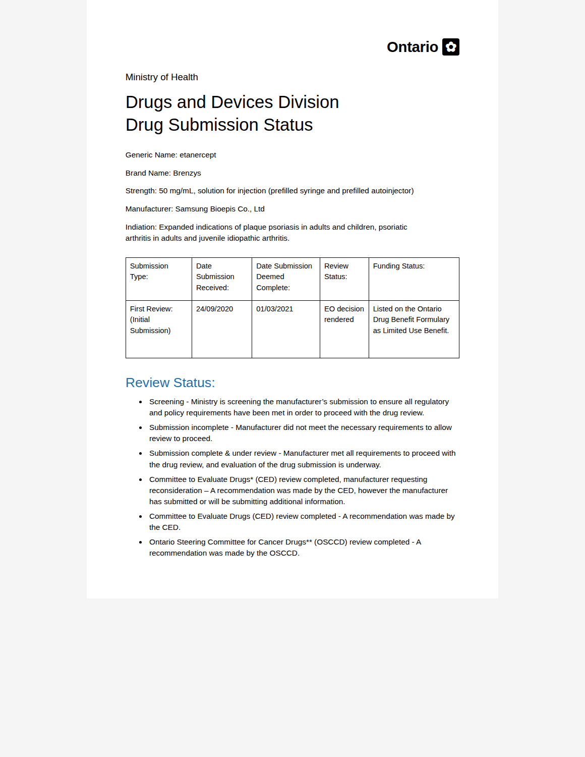Ontario
Ministry of Health
Drugs and Devices Division
Drug Submission Status
Generic Name: etanercept
Brand Name: Brenzys
Strength: 50 mg/mL, solution for injection (prefilled syringe and prefilled autoinjector)
Manufacturer: Samsung Bioepis Co., Ltd
Indiation: Expanded indications of plaque psoriasis in adults and children, psoriatic arthritis in adults and juvenile idiopathic arthritis.
| Submission Type: | Date Submission Received: | Date Submission Deemed Complete: | Review Status: | Funding Status: |
| --- | --- | --- | --- | --- |
| First Review: (Initial Submission) | 24/09/2020 | 01/03/2021 | EO decision rendered | Listed on the Ontario Drug Benefit Formulary as Limited Use Benefit. |
Review Status:
Screening - Ministry is screening the manufacturer’s submission to ensure all regulatory and policy requirements have been met in order to proceed with the drug review.
Submission incomplete - Manufacturer did not meet the necessary requirements to allow review to proceed.
Submission complete & under review - Manufacturer met all requirements to proceed with the drug review, and evaluation of the drug submission is underway.
Committee to Evaluate Drugs* (CED) review completed, manufacturer requesting reconsideration – A recommendation was made by the CED, however the manufacturer has submitted or will be submitting additional information.
Committee to Evaluate Drugs (CED) review completed - A recommendation was made by the CED.
Ontario Steering Committee for Cancer Drugs** (OSCCD) review completed - A recommendation was made by the OSCCD.